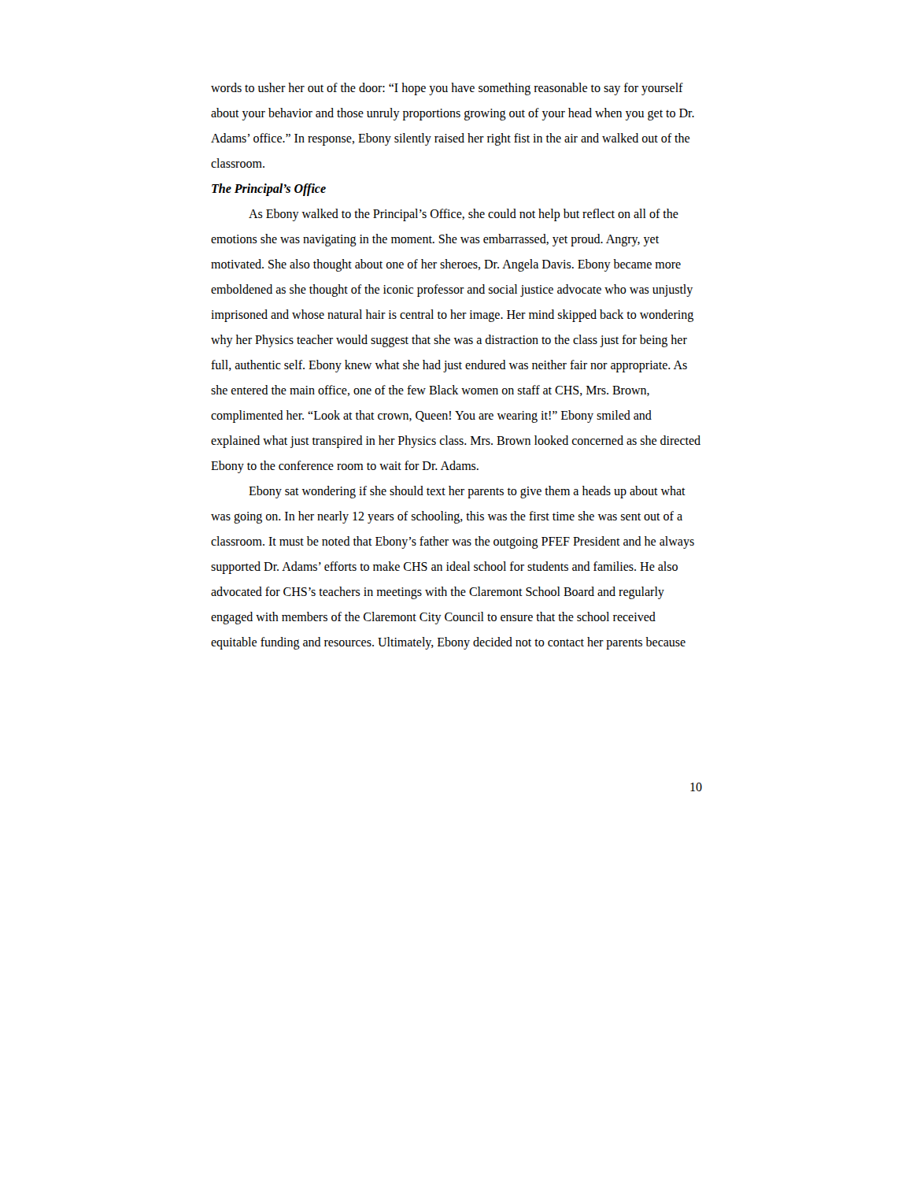words to usher her out of the door: “I hope you have something reasonable to say for yourself about your behavior and those unruly proportions growing out of your head when you get to Dr. Adams’ office.” In response, Ebony silently raised her right fist in the air and walked out of the classroom.
The Principal’s Office
As Ebony walked to the Principal’s Office, she could not help but reflect on all of the emotions she was navigating in the moment. She was embarrassed, yet proud. Angry, yet motivated. She also thought about one of her sheroes, Dr. Angela Davis. Ebony became more emboldened as she thought of the iconic professor and social justice advocate who was unjustly imprisoned and whose natural hair is central to her image. Her mind skipped back to wondering why her Physics teacher would suggest that she was a distraction to the class just for being her full, authentic self. Ebony knew what she had just endured was neither fair nor appropriate. As she entered the main office, one of the few Black women on staff at CHS, Mrs. Brown, complimented her. “Look at that crown, Queen! You are wearing it!” Ebony smiled and explained what just transpired in her Physics class. Mrs. Brown looked concerned as she directed Ebony to the conference room to wait for Dr. Adams.
Ebony sat wondering if she should text her parents to give them a heads up about what was going on. In her nearly 12 years of schooling, this was the first time she was sent out of a classroom. It must be noted that Ebony’s father was the outgoing PFEF President and he always supported Dr. Adams’ efforts to make CHS an ideal school for students and families. He also advocated for CHS’s teachers in meetings with the Claremont School Board and regularly engaged with members of the Claremont City Council to ensure that the school received equitable funding and resources. Ultimately, Ebony decided not to contact her parents because
10